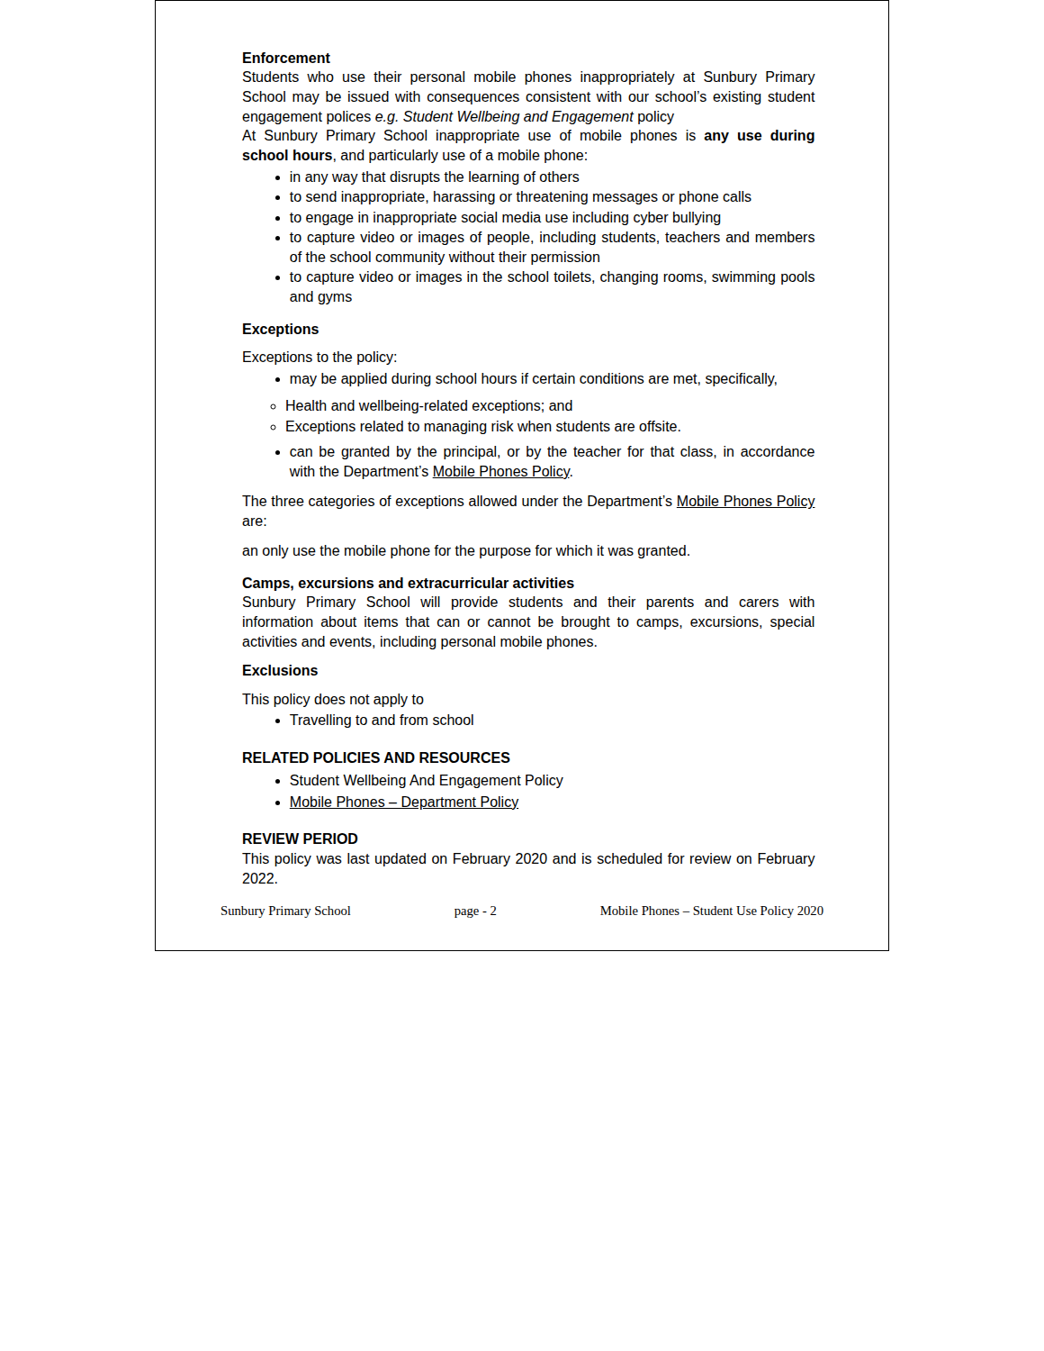Enforcement
Students who use their personal mobile phones inappropriately at Sunbury Primary School may be issued with consequences consistent with our school’s existing student engagement polices e.g. Student Wellbeing and Engagement policy
At Sunbury Primary School inappropriate use of mobile phones is any use during school hours, and particularly use of a mobile phone:
in any way that disrupts the learning of others
to send inappropriate, harassing or threatening messages or phone calls
to engage in inappropriate social media use including cyber bullying
to capture video or images of people, including students, teachers and members of the school community without their permission
to capture video or images in the school toilets, changing rooms, swimming pools and gyms
Exceptions
Exceptions to the policy:
may be applied during school hours if certain conditions are met, specifically,
Health and wellbeing-related exceptions; and
Exceptions related to managing risk when students are offsite.
can be granted by the principal, or by the teacher for that class, in accordance with the Department’s Mobile Phones Policy.
The three categories of exceptions allowed under the Department’s Mobile Phones Policy are:
an only use the mobile phone for the purpose for which it was granted.
Camps, excursions and extracurricular activities
Sunbury Primary School will provide students and their parents and carers with information about items that can or cannot be brought to camps, excursions, special activities and events, including personal mobile phones.
Exclusions
This policy does not apply to
Travelling to and from school
RELATED POLICIES AND RESOURCES
Student Wellbeing And Engagement Policy
Mobile Phones – Department Policy
REVIEW PERIOD
This policy was last updated on February 2020 and is scheduled for review on February 2022.
Sunbury Primary School
page - 2
Mobile Phones – Student Use Policy 2020